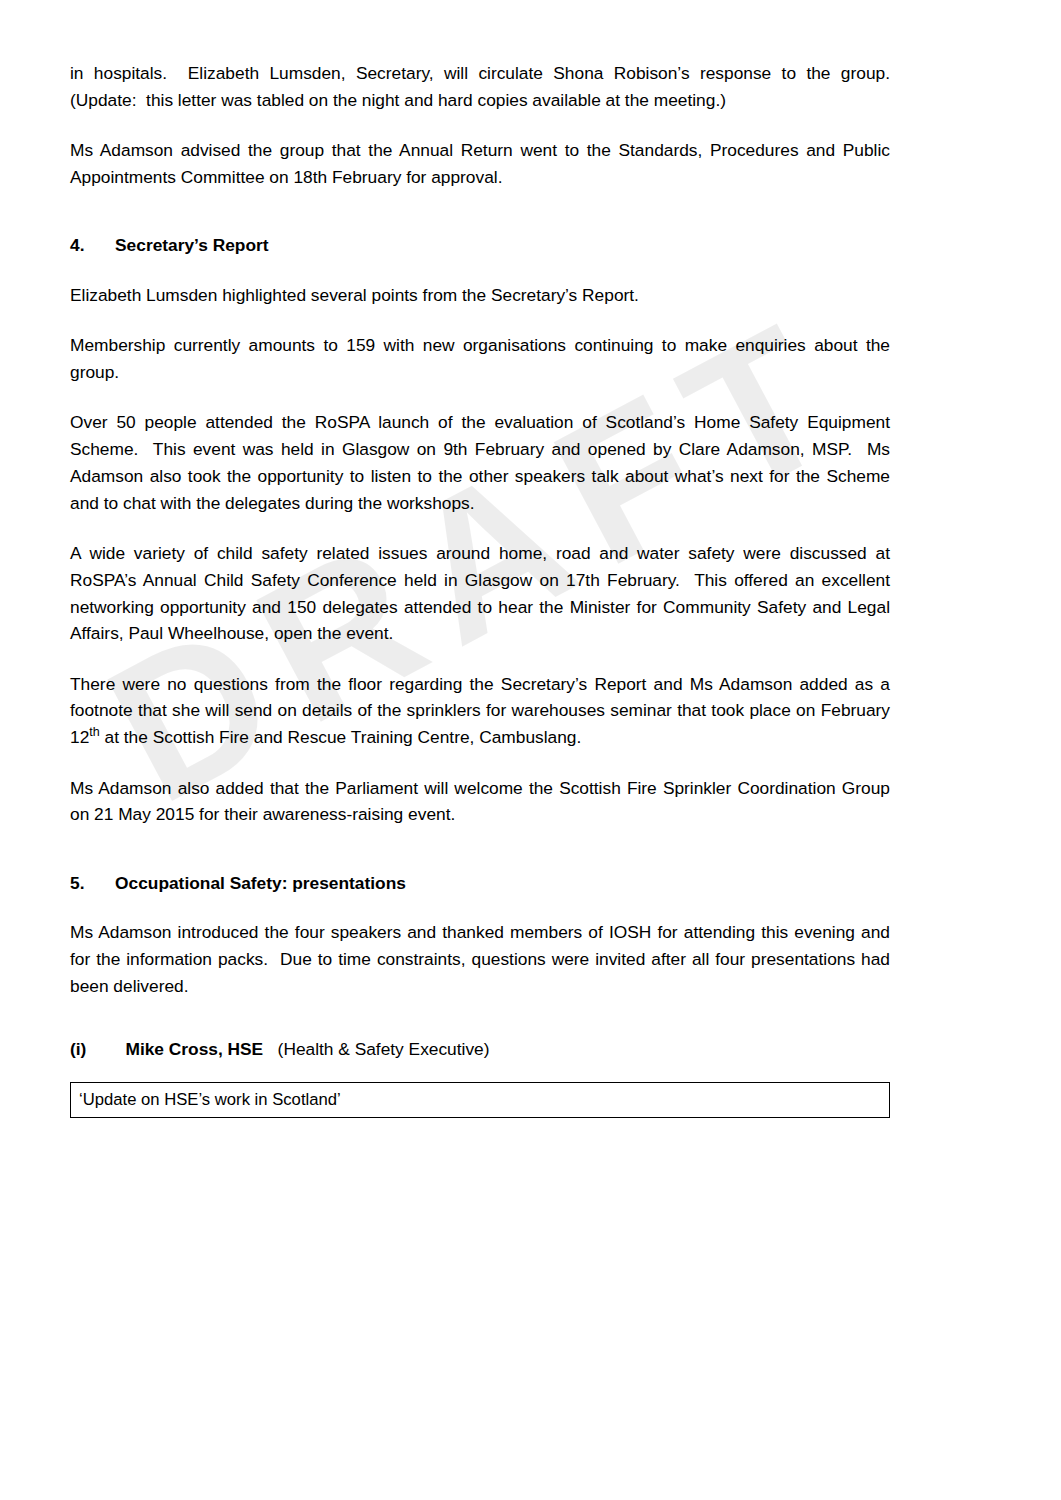DRAFT
in hospitals. Elizabeth Lumsden, Secretary, will circulate Shona Robison’s response to the group. (Update: this letter was tabled on the night and hard copies available at the meeting.)
Ms Adamson advised the group that the Annual Return went to the Standards, Procedures and Public Appointments Committee on 18th February for approval.
4. Secretary’s Report
Elizabeth Lumsden highlighted several points from the Secretary’s Report.
Membership currently amounts to 159 with new organisations continuing to make enquiries about the group.
Over 50 people attended the RoSPA launch of the evaluation of Scotland’s Home Safety Equipment Scheme. This event was held in Glasgow on 9th February and opened by Clare Adamson, MSP. Ms Adamson also took the opportunity to listen to the other speakers talk about what’s next for the Scheme and to chat with the delegates during the workshops.
A wide variety of child safety related issues around home, road and water safety were discussed at RoSPA’s Annual Child Safety Conference held in Glasgow on 17th February. This offered an excellent networking opportunity and 150 delegates attended to hear the Minister for Community Safety and Legal Affairs, Paul Wheelhouse, open the event.
There were no questions from the floor regarding the Secretary’s Report and Ms Adamson added as a footnote that she will send on details of the sprinklers for warehouses seminar that took place on February 12th at the Scottish Fire and Rescue Training Centre, Cambuslang.
Ms Adamson also added that the Parliament will welcome the Scottish Fire Sprinkler Coordination Group on 21 May 2015 for their awareness-raising event.
5. Occupational Safety: presentations
Ms Adamson introduced the four speakers and thanked members of IOSH for attending this evening and for the information packs. Due to time constraints, questions were invited after all four presentations had been delivered.
(i) Mike Cross, HSE (Health & Safety Executive)
‘Update on HSE’s work in Scotland’